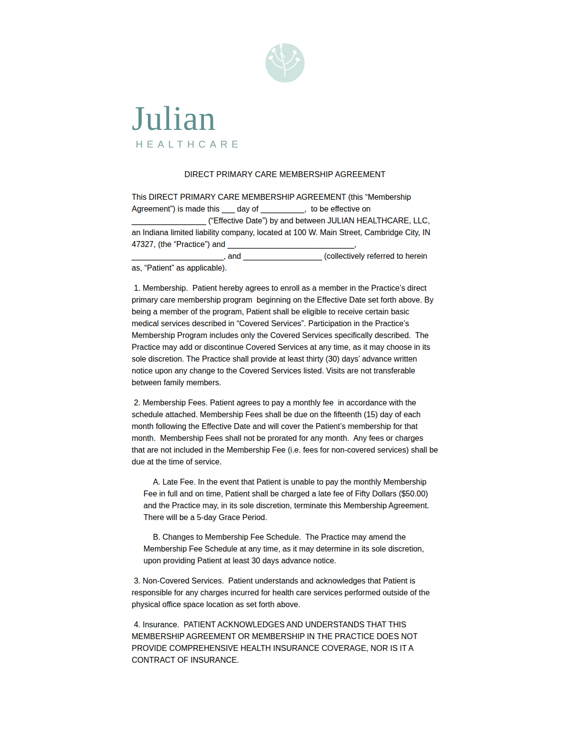Julian
Healthcare
DIRECT PRIMARY CARE MEMBERSHIP AGREEMENT
This DIRECT PRIMARY CARE MEMBERSHIP AGREEMENT (this “Membership Agreement”) is made this ___ day of __________, to be effective on _________________ (“Effective Date”) by and between JULIAN HEALTHCARE, LLC, an Indiana limited liability company, located at 100 W. Main Street, Cambridge City, IN 47327, (the “Practice”) and _____________________________, _____________________, and __________________ (collectively referred to herein as, “Patient” as applicable).
1. Membership. Patient hereby agrees to enroll as a member in the Practice’s direct primary care membership program beginning on the Effective Date set forth above. By being a member of the program, Patient shall be eligible to receive certain basic medical services described in “Covered Services”. Participation in the Practice’s Membership Program includes only the Covered Services specifically described. The Practice may add or discontinue Covered Services at any time, as it may choose in its sole discretion. The Practice shall provide at least thirty (30) days’ advance written notice upon any change to the Covered Services listed. Visits are not transferable between family members.
2. Membership Fees. Patient agrees to pay a monthly fee in accordance with the schedule attached. Membership Fees shall be due on the fifteenth (15) day of each month following the Effective Date and will cover the Patient’s membership for that month. Membership Fees shall not be prorated for any month. Any fees or charges that are not included in the Membership Fee (i.e. fees for non-covered services) shall be due at the time of service.
A. Late Fee. In the event that Patient is unable to pay the monthly Membership Fee in full and on time, Patient shall be charged a late fee of Fifty Dollars ($50.00) and the Practice may, in its sole discretion, terminate this Membership Agreement. There will be a 5-day Grace Period.
B. Changes to Membership Fee Schedule. The Practice may amend the Membership Fee Schedule at any time, as it may determine in its sole discretion, upon providing Patient at least 30 days advance notice.
3. Non-Covered Services. Patient understands and acknowledges that Patient is responsible for any charges incurred for health care services performed outside of the physical office space location as set forth above.
4. Insurance. Patient acknowledges and understands that this Membership Agreement or membership in the Practice does not provide comprehensive health insurance coverage, nor is it a contract of insurance.